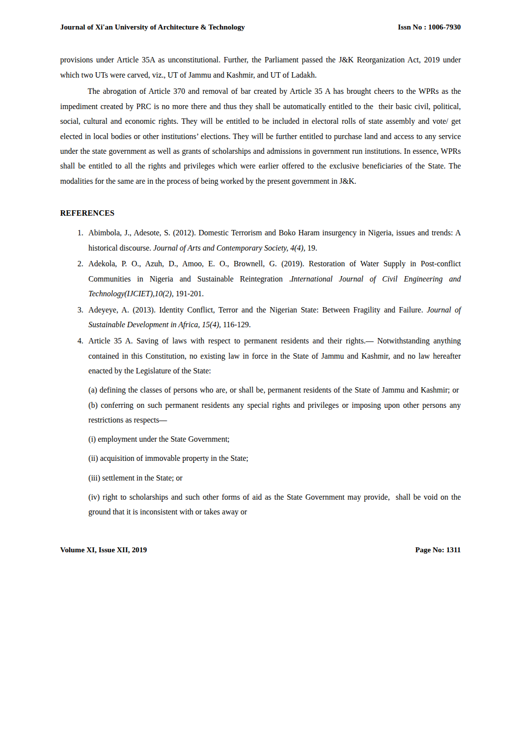Journal of Xi'an University of Architecture & Technology
Issn No : 1006-7930
provisions under Article 35A as unconstitutional. Further, the Parliament passed the J&K Reorganization Act, 2019 under which two UTs were carved, viz., UT of Jammu and Kashmir, and UT of Ladakh.
The abrogation of Article 370 and removal of bar created by Article 35 A has brought cheers to the WPRs as the impediment created by PRC is no more there and thus they shall be automatically entitled to the their basic civil, political, social, cultural and economic rights. They will be entitled to be included in electoral rolls of state assembly and vote/ get elected in local bodies or other institutions’ elections. They will be further entitled to purchase land and access to any service under the state government as well as grants of scholarships and admissions in government run institutions. In essence, WPRs shall be entitled to all the rights and privileges which were earlier offered to the exclusive beneficiaries of the State. The modalities for the same are in the process of being worked by the present government in J&K.
REFERENCES
Abimbola, J., Adesote, S. (2012). Domestic Terrorism and Boko Haram insurgency in Nigeria, issues and trends: A historical discourse. Journal of Arts and Contemporary Society, 4(4), 19.
Adekola, P. O., Azuh, D., Amoo, E. O., Brownell, G. (2019). Restoration of Water Supply in Post-conflict Communities in Nigeria and Sustainable Reintegration .International Journal of Civil Engineering and Technology(IJCIET),10(2), 191-201.
Adeyeye, A. (2013). Identity Conflict, Terror and the Nigerian State: Between Fragility and Failure. Journal of Sustainable Development in Africa, 15(4), 116-129.
Article 35 A. Saving of laws with respect to permanent residents and their rights.— Notwithstanding anything contained in this Constitution, no existing law in force in the State of Jammu and Kashmir, and no law hereafter enacted by the Legislature of the State:
(a) defining the classes of persons who are, or shall be, permanent residents of the State of Jammu and Kashmir; or (b) conferring on such permanent residents any special rights and privileges or imposing upon other persons any restrictions as respects—
(i) employment under the State Government;
(ii) acquisition of immovable property in the State;
(iii) settlement in the State; or
(iv) right to scholarships and such other forms of aid as the State Government may provide, shall be void on the ground that it is inconsistent with or takes away or
Volume XI, Issue XII, 2019
Page No: 1311